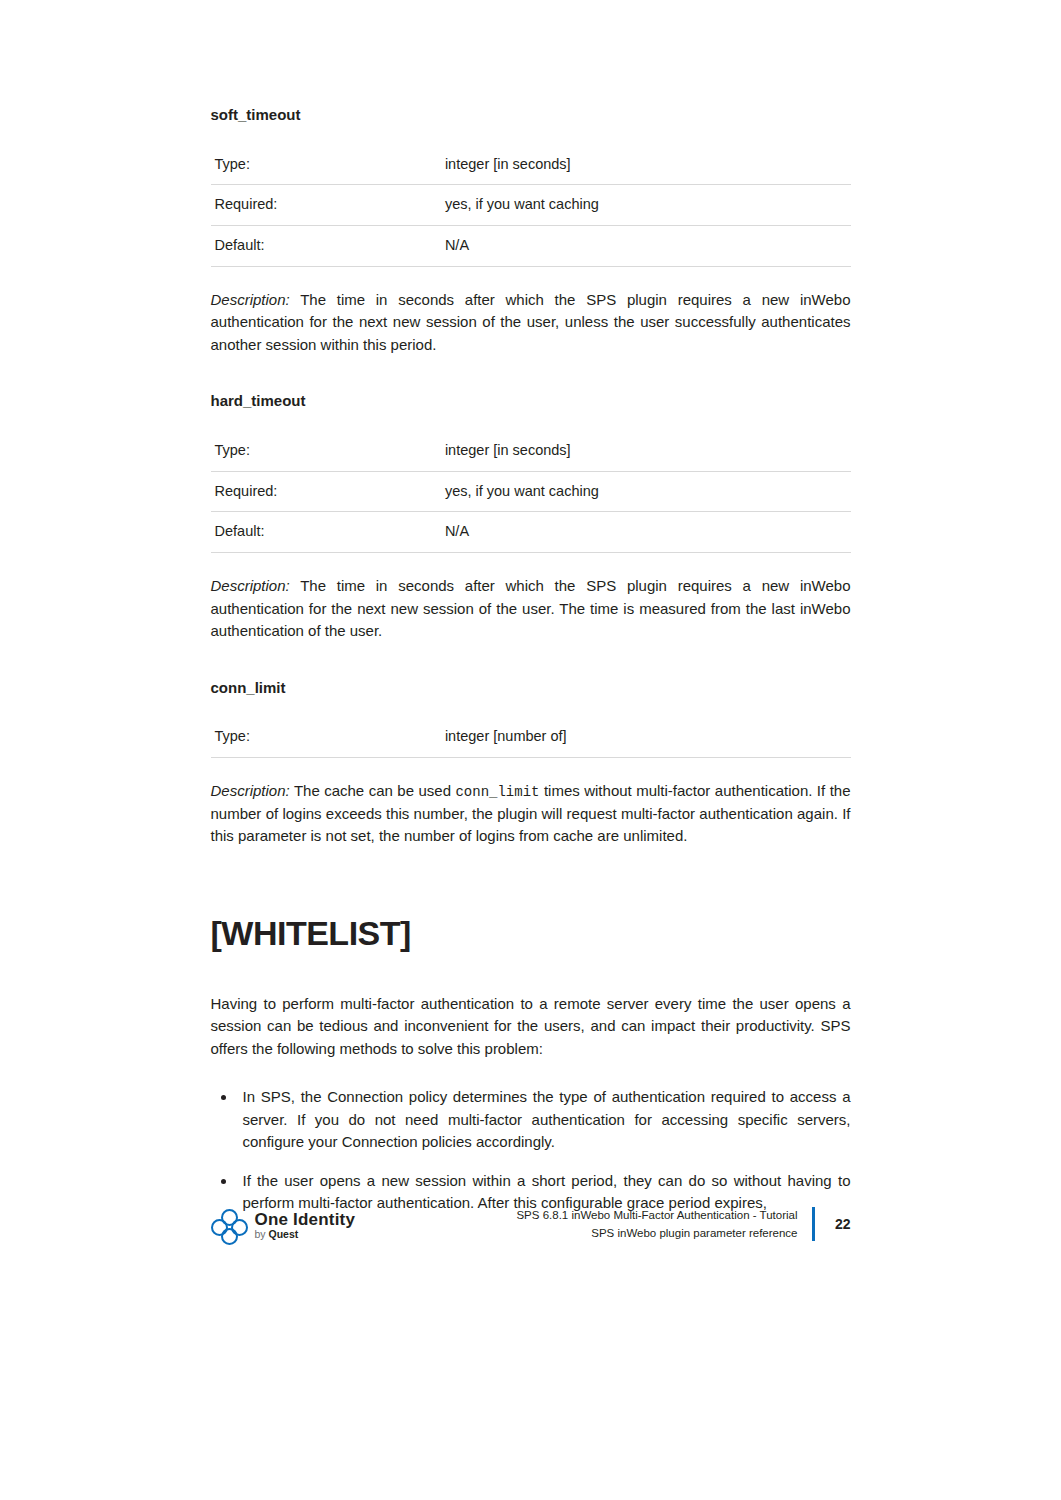soft_timeout
| Type: | integer [in seconds] |
| Required: | yes, if you want caching |
| Default: | N/A |
Description: The time in seconds after which the SPS plugin requires a new inWebo authentication for the next new session of the user, unless the user successfully authenticates another session within this period.
hard_timeout
| Type: | integer [in seconds] |
| Required: | yes, if you want caching |
| Default: | N/A |
Description: The time in seconds after which the SPS plugin requires a new inWebo authentication for the next new session of the user. The time is measured from the last inWebo authentication of the user.
conn_limit
| Type: | integer [number of] |
Description: The cache can be used conn_limit times without multi-factor authentication. If the number of logins exceeds this number, the plugin will request multi-factor authentication again. If this parameter is not set, the number of logins from cache are unlimited.
[WHITELIST]
Having to perform multi-factor authentication to a remote server every time the user opens a session can be tedious and inconvenient for the users, and can impact their productivity. SPS offers the following methods to solve this problem:
In SPS, the Connection policy determines the type of authentication required to access a server. If you do not need multi-factor authentication for accessing specific servers, configure your Connection policies accordingly.
If the user opens a new session within a short period, they can do so without having to perform multi-factor authentication. After this configurable grace period expires,
One Identity
by Quest
SPS 6.8.1 inWebo Multi-Factor Authentication - Tutorial
SPS inWebo plugin parameter reference
22